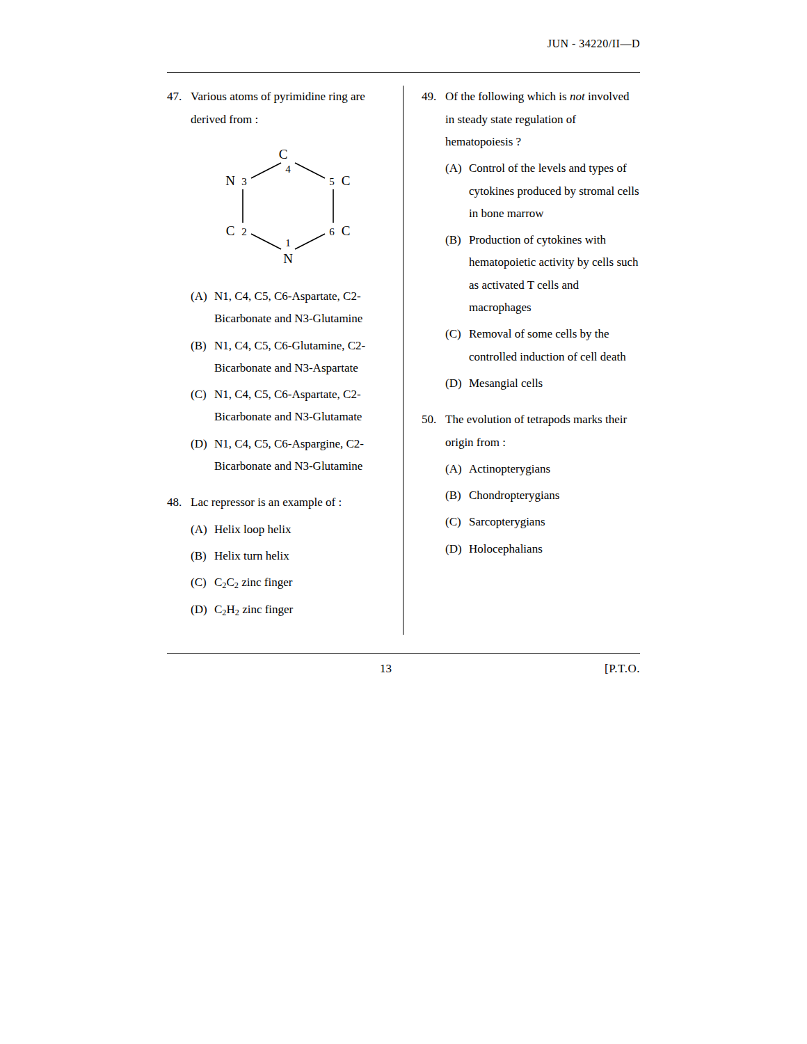JUN - 34220/II—D
47.
Various atoms of pyrimidine ring are derived from :
C 4 N 3 5 C C 2 6 C 1 N
(A) N1, C4, C5, C6-Aspartate, C2-Bicarbonate and N3-Glutamine
(B) N1, C4, C5, C6-Glutamine, C2-Bicarbonate and N3-Aspartate
(C) N1, C4, C5, C6-Aspartate, C2-Bicarbonate and N3-Glutamate
(D) N1, C4, C5, C6-Aspargine, C2-Bicarbonate and N3-Glutamine
48.
Lac repressor is an example of :
(A) Helix loop helix
(B) Helix turn helix
(C) C2C2 zinc finger
(D) C2H2 zinc finger
49.
Of the following which is not involved in steady state regulation of hematopoiesis ?
(A) Control of the levels and types of cytokines produced by stromal cells in bone marrow
(B) Production of cytokines with hematopoietic activity by cells such as activated T cells and macrophages
(C) Removal of some cells by the controlled induction of cell death
(D) Mesangial cells
50.
The evolution of tetrapods marks their origin from :
(A) Actinopterygians
(B) Chondropterygians
(C) Sarcopterygians
(D) Holocephalians
13 [P.T.O.